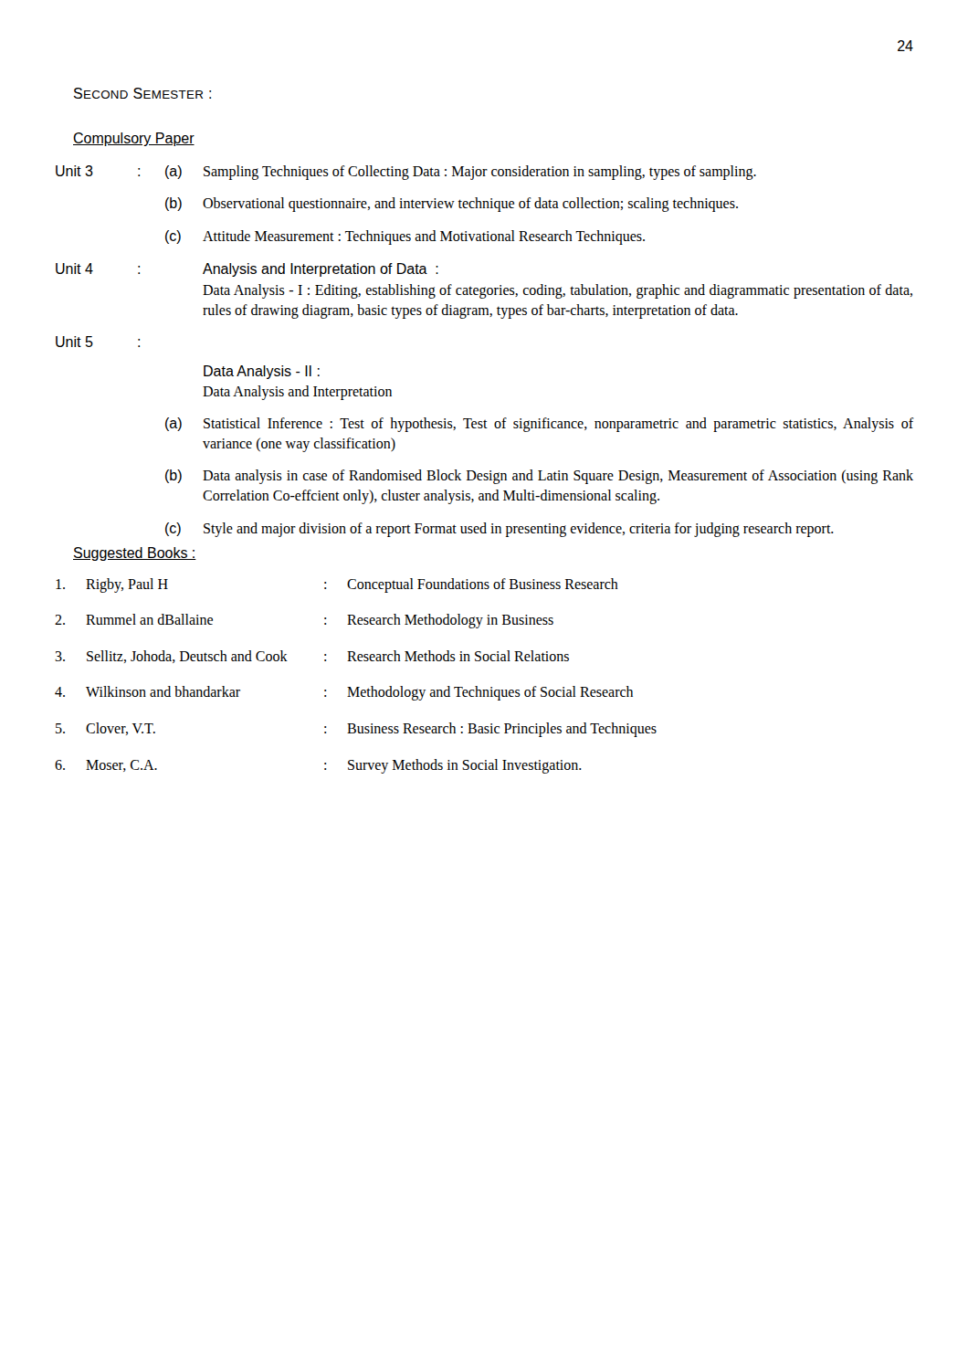24
SECOND SEMESTER :
Compulsory Paper
| Unit 3 | : | (a) | Sampling Techniques of Collecting Data : Major consideration in sampling, types of sampling. |
| | | (b) | Observational questionnaire, and interview technique of data collection; scaling techniques. |
| | | (c) | Attitude Measurement : Techniques and Motivational Research Techniques. |
| Unit 4 | : | | Analysis and Interpretation of Data : Data Analysis - I : Editing, establishing of categories, coding, tabulation, graphic and diagrammatic presentation of data, rules of drawing diagram, basic types of diagram, types of bar-charts, interpretation of data. |
| Unit 5 | : | | |
| | | | Data Analysis - II : Data Analysis and Interpretation |
| | | (a) | Statistical Inference : Test of hypothesis, Test of significance, nonparametric and parametric statistics, Analysis of variance (one way classification) |
| | | (b) | Data analysis in case of Randomised Block Design and Latin Square Design, Measurement of Association (using Rank Correlation Co-effcient only), cluster analysis, and Multi-dimensional scaling. |
| | | (c) | Style and major division of a report Format used in presenting evidence, criteria for judging research report. |
Suggested Books :
| 1. | Rigby, Paul H | : | Conceptual Foundations of Business Research |
| 2. | Rummel an dBallaine | : | Research Methodology in Business |
| 3. | Sellitz, Johoda, Deutsch and Cook | : | Research Methods in Social Relations |
| 4. | Wilkinson and bhandarkar | : | Methodology and Techniques of Social Research |
| 5. | Clover, V.T. | : | Business Research : Basic Principles and Techniques |
| 6. | Moser, C.A. | : | Survey Methods in Social Investigation. |